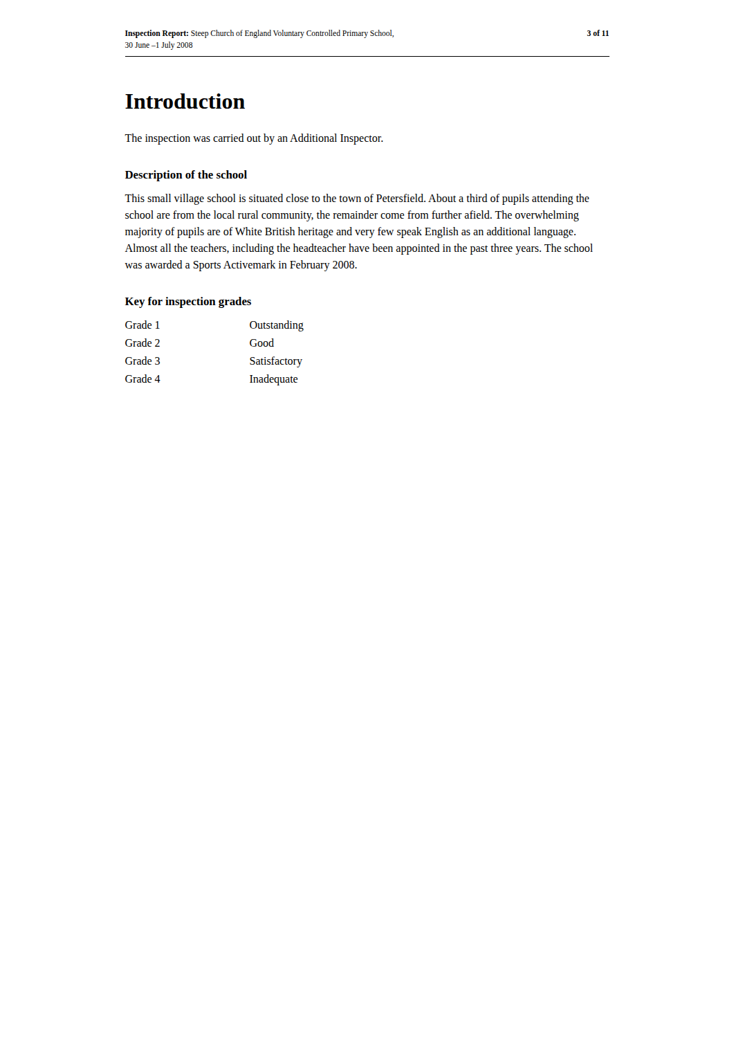Inspection Report: Steep Church of England Voluntary Controlled Primary School,
30 June –1 July 2008
3 of 11
Introduction
The inspection was carried out by an Additional Inspector.
Description of the school
This small village school is situated close to the town of Petersfield. About a third of pupils attending the school are from the local rural community, the remainder come from further afield. The overwhelming majority of pupils are of White British heritage and very few speak English as an additional language. Almost all the teachers, including the headteacher have been appointed in the past three years. The school was awarded a Sports Activemark in February 2008.
Key for inspection grades
| Grade 1 | Outstanding |
| Grade 2 | Good |
| Grade 3 | Satisfactory |
| Grade 4 | Inadequate |